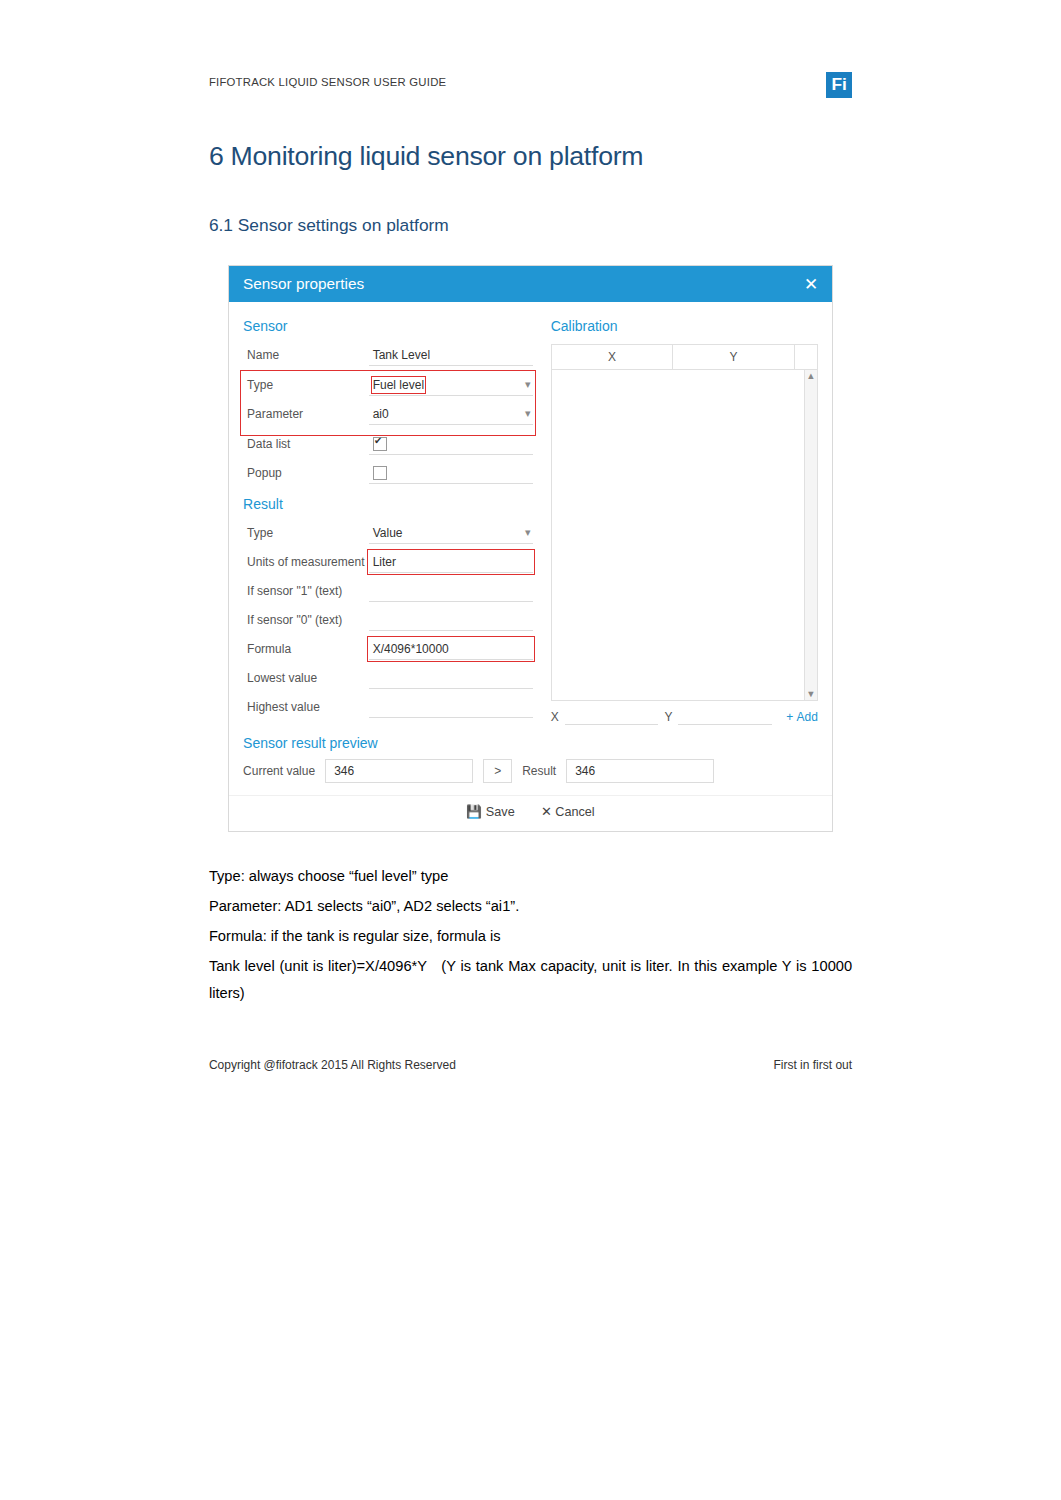fifotrack liquid sensor user guide
Fi
6 Monitoring liquid sensor on platform
6.1 Sensor settings on platform
Sensor properties ✕
Sensor
Name
Tank Level
Type
Fuel level▾
Parameter
ai0▾
Data list
Popup
Result
Type
Value▾
Units of measurement
Liter
If sensor "1" (text)
If sensor "0" (text)
Formula
X/4096*10000
Lowest value
Highest value
Calibration
X
Y
▲
▼
X Y + Add
Sensor result preview
Current value 346 > Result 346
💾 Save ✕ Cancel
Type: always choose “fuel level” type
Parameter: AD1 selects “ai0”, AD2 selects “ai1”.
Formula: if the tank is regular size, formula is
Tank level (unit is liter)=X/4096*Y (Y is tank Max capacity, unit is liter. In this example Y is 10000 liters)
Copyright @fifotrack 2015 All Rights Reserved
First in first out